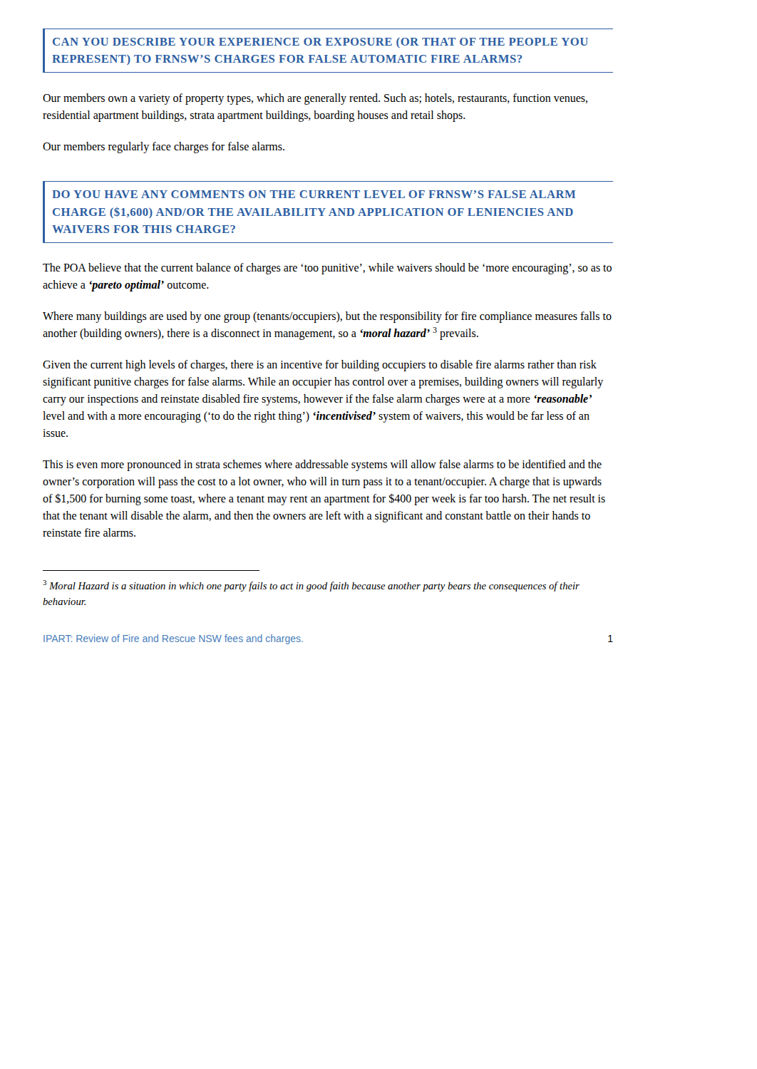Can you describe your experience or exposure (or that of the people you represent) to FRNSW’s charges for false automatic fire alarms?
Our members own a variety of property types, which are generally rented. Such as; hotels, restaurants, function venues, residential apartment buildings, strata apartment buildings, boarding houses and retail shops.
Our members regularly face charges for false alarms.
Do you have any comments on the current level of FRNSW’s false alarm charge ($1,600) and/or the availability and application of leniencies and waivers for this charge?
The POA believe that the current balance of charges are ‘too punitive’, while waivers should be ‘more encouraging’, so as to achieve a ‘pareto optimal’ outcome.
Where many buildings are used by one group (tenants/occupiers), but the responsibility for fire compliance measures falls to another (building owners), there is a disconnect in management, so a ‘moral hazard’ 3 prevails.
Given the current high levels of charges, there is an incentive for building occupiers to disable fire alarms rather than risk significant punitive charges for false alarms. While an occupier has control over a premises, building owners will regularly carry our inspections and reinstate disabled fire systems, however if the false alarm charges were at a more ‘reasonable’ level and with a more encouraging (‘to do the right thing’) ‘incentivised’ system of waivers, this would be far less of an issue.
This is even more pronounced in strata schemes where addressable systems will allow false alarms to be identified and the owner’s corporation will pass the cost to a lot owner, who will in turn pass it to a tenant/occupier. A charge that is upwards of $1,500 for burning some toast, where a tenant may rent an apartment for $400 per week is far too harsh. The net result is that the tenant will disable the alarm, and then the owners are left with a significant and constant battle on their hands to reinstate fire alarms.
3 Moral Hazard is a situation in which one party fails to act in good faith because another party bears the consequences of their behaviour.
IPART: Review of Fire and Rescue NSW fees and charges. 1